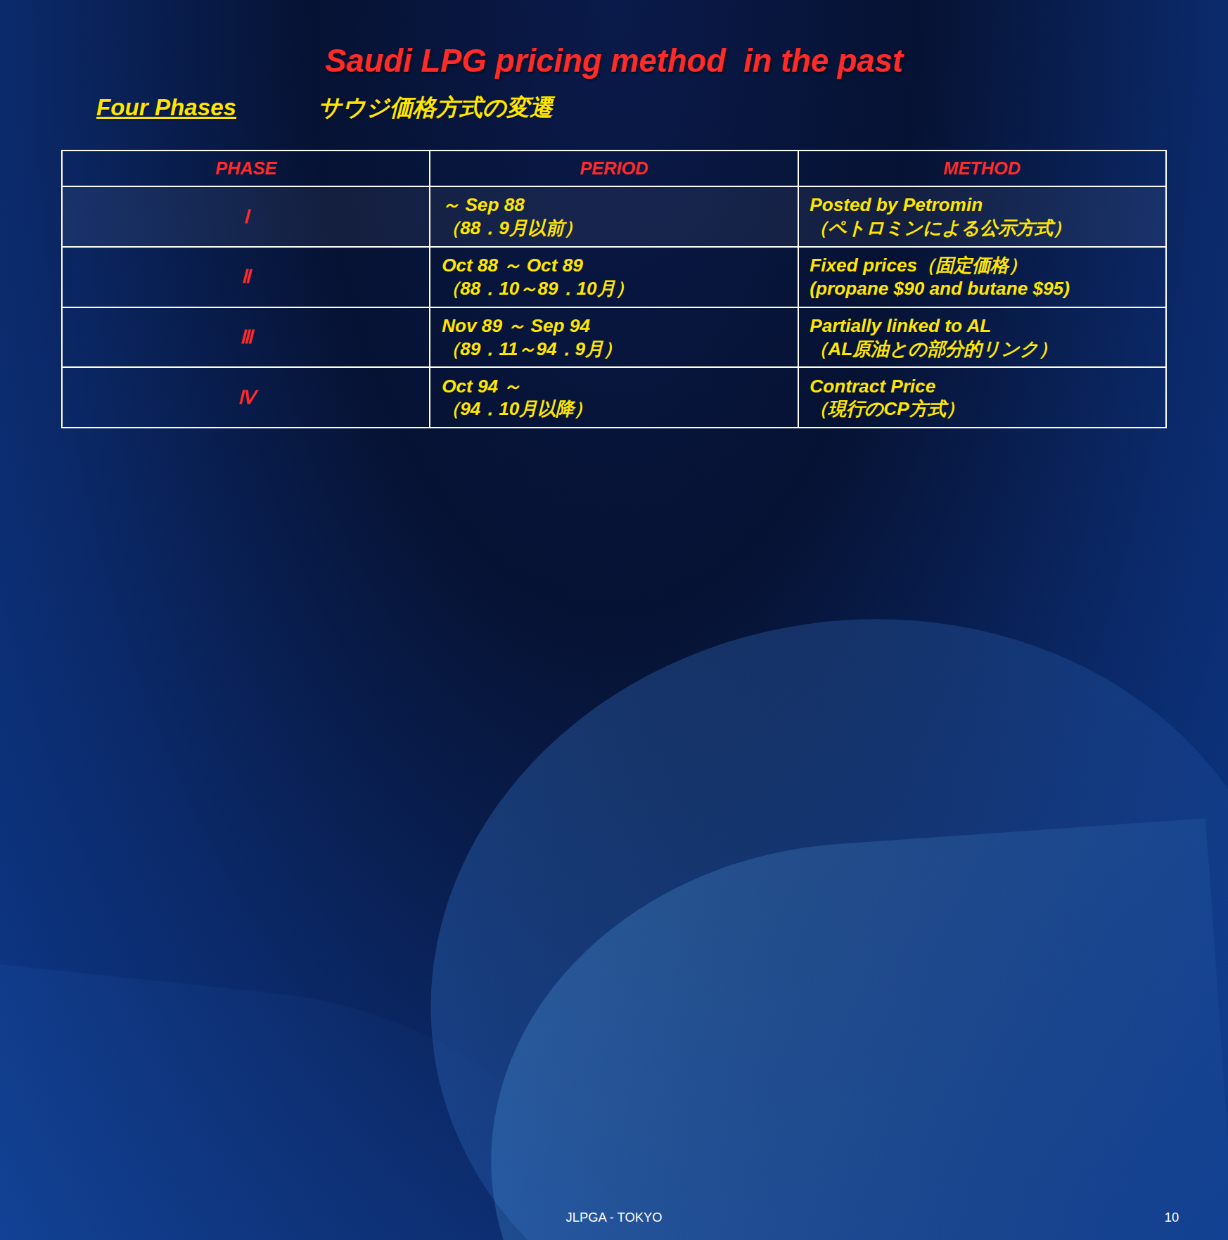Saudi LPG pricing method in the past
Four Phases サウジ価格方式の変遷
| PHASE | PERIOD | METHOD |
| --- | --- | --- |
| Ⅰ | ～ Sep 88 （88．9月以前） | Posted by Petromin （ペトロミンによる公示方式） |
| Ⅱ | Oct 88 ～ Oct 89 （88．10～89．10月） | Fixed prices（固定価格） (propane $90 and butane $95) |
| Ⅲ | Nov 89 ～ Sep 94 （89．11～94．9月） | Partially linked to AL （AL原油との部分的リンク） |
| Ⅳ | Oct 94 ～ （94．10月以降） | Contract Price （現行のCP方式） |
JLPGA - TOKYO 10